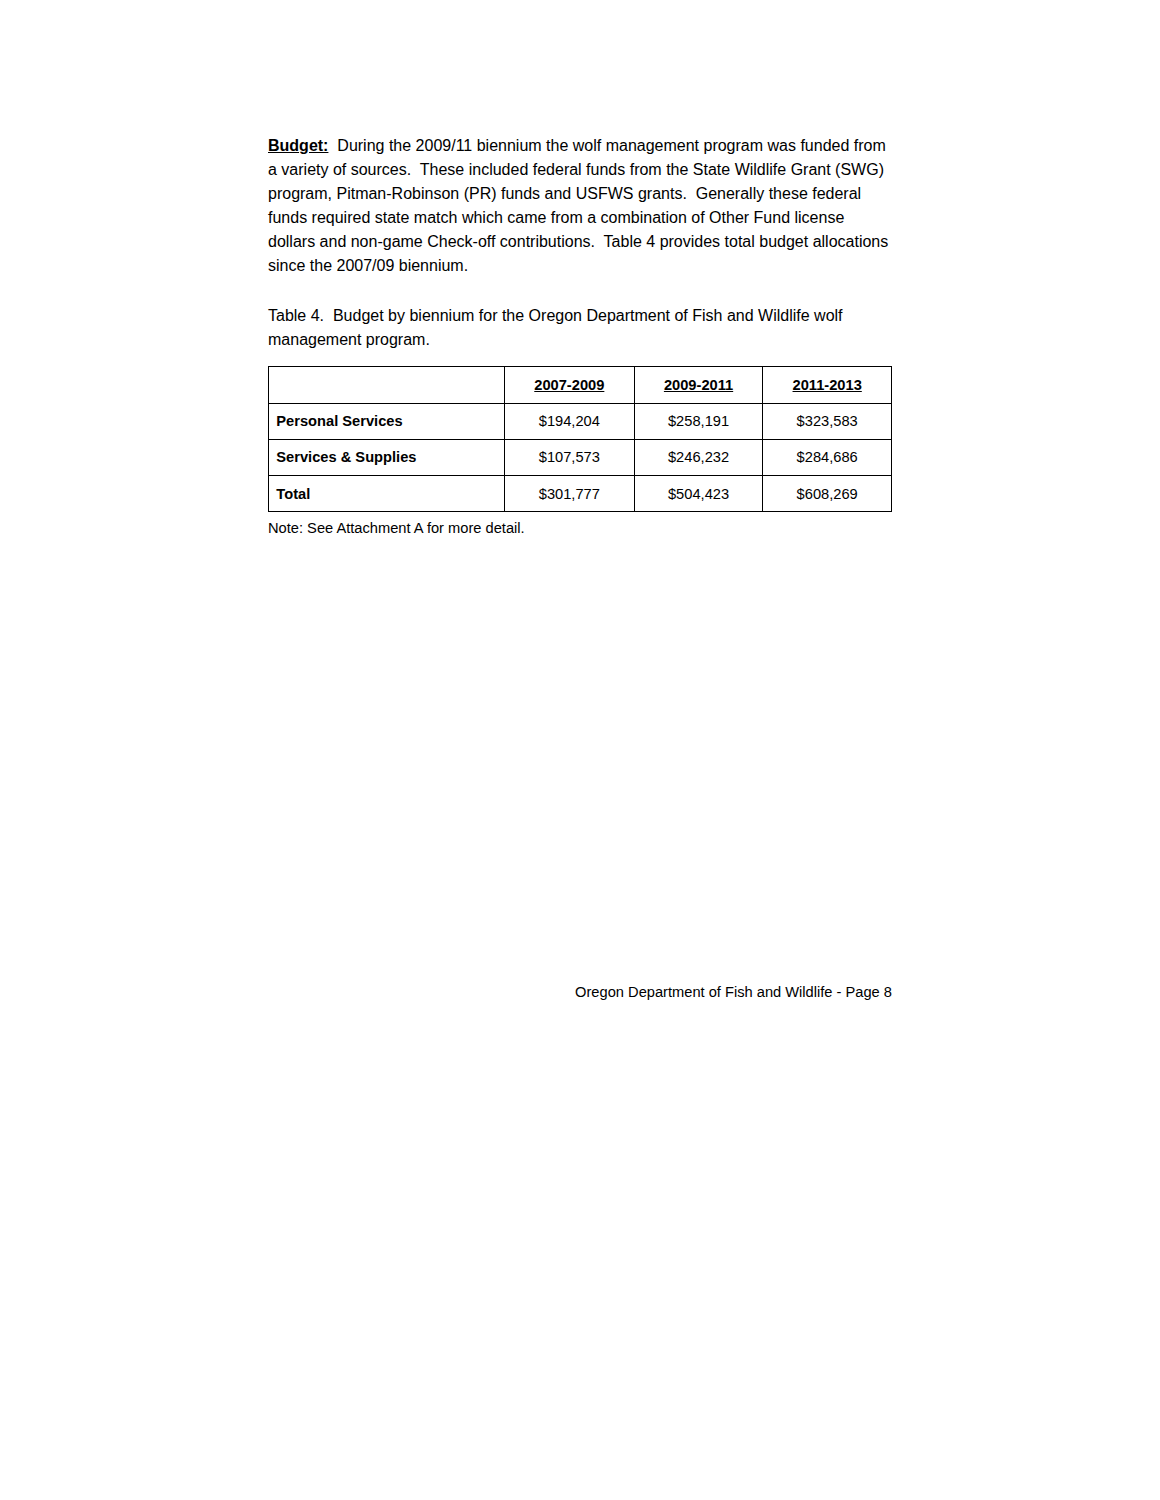Budget: During the 2009/11 biennium the wolf management program was funded from a variety of sources. These included federal funds from the State Wildlife Grant (SWG) program, Pitman-Robinson (PR) funds and USFWS grants. Generally these federal funds required state match which came from a combination of Other Fund license dollars and non-game Check-off contributions. Table 4 provides total budget allocations since the 2007/09 biennium.
Table 4. Budget by biennium for the Oregon Department of Fish and Wildlife wolf management program.
| | 2007-2009 | 2009-2011 | 2011-2013 |
| --- | --- | --- | --- |
| Personal Services | $194,204 | $258,191 | $323,583 |
| Services & Supplies | $107,573 | $246,232 | $284,686 |
| Total | $301,777 | $504,423 | $608,269 |
Note: See Attachment A for more detail.
Oregon Department of Fish and Wildlife - Page 8